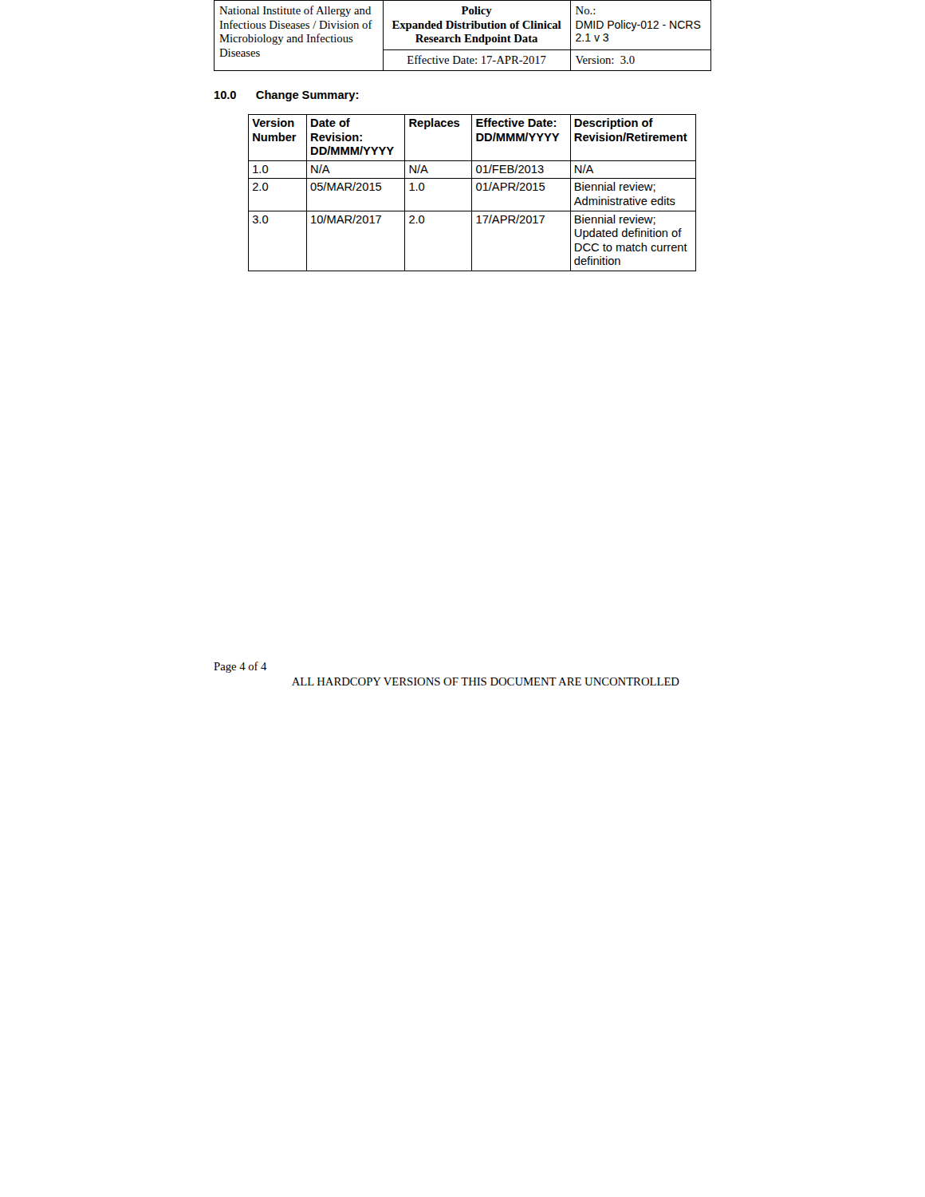| National Institute of Allergy and Infectious Diseases / Division of Microbiology and Infectious Diseases | Policy Expanded Distribution of Clinical Research Endpoint Data | No.: DMID Policy-012 - NCRS 2.1 v 3 |
| Effective Date: 17-APR-2017 | Version: 3.0 |
10.0 Change Summary:
| Version Number | Date of Revision: DD/MMM/YYYY | Replaces | Effective Date: DD/MMM/YYYY | Description of Revision/Retirement |
| --- | --- | --- | --- | --- |
| 1.0 | N/A | N/A | 01/FEB/2013 | N/A |
| 2.0 | 05/MAR/2015 | 1.0 | 01/APR/2015 | Biennial review; Administrative edits |
| 3.0 | 10/MAR/2017 | 2.0 | 17/APR/2017 | Biennial review; Updated definition of DCC to match current definition |
Page 4 of 4
ALL HARDCOPY VERSIONS OF THIS DOCUMENT ARE UNCONTROLLED